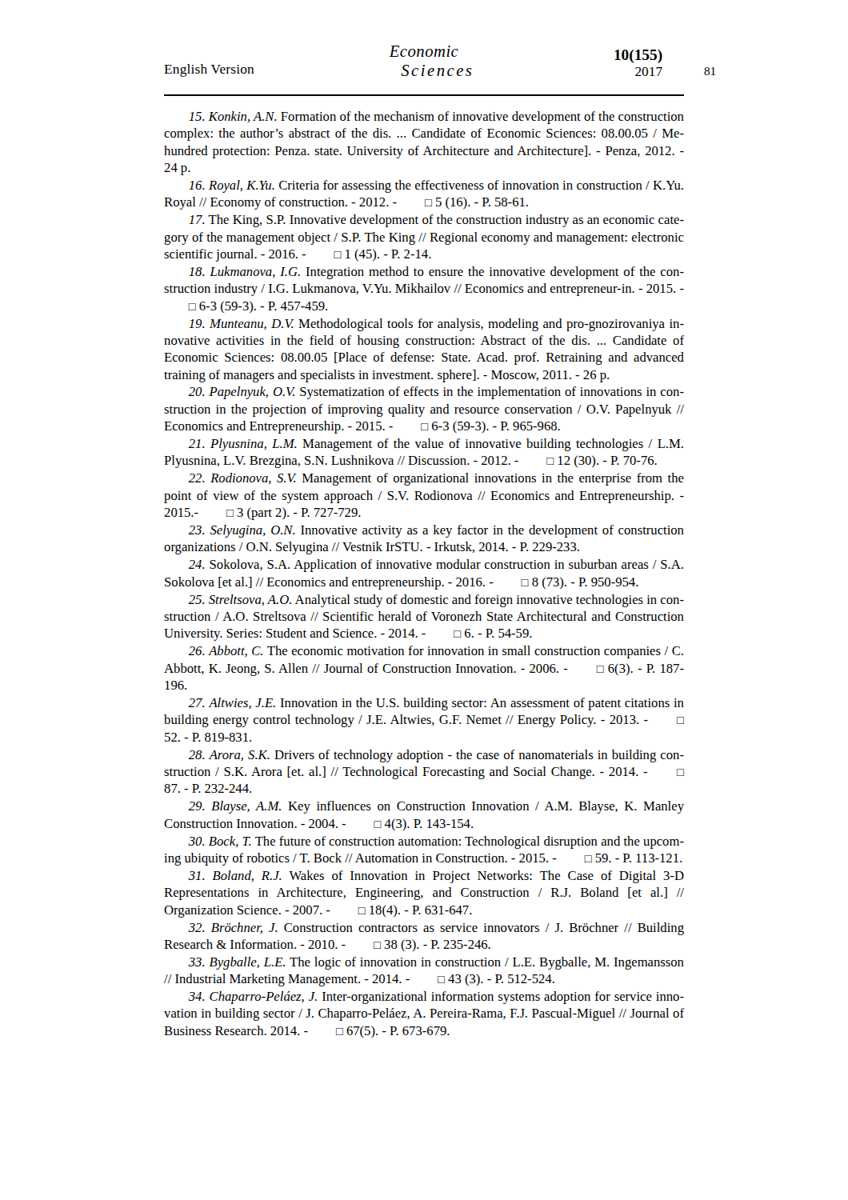English Version
Economic Sciences
10(155) 2017
81
15. Konkin, A.N. Formation of the mechanism of innovative development of the construction complex: the author’s abstract of the dis. ... Candidate of Economic Sciences: 08.00.05 / Me-hundred protection: Penza. state. University of Architecture and Architecture]. - Penza, 2012. - 24 p.
16. Royal, K.Yu. Criteria for assessing the effectiveness of innovation in construction / K.Yu. Royal // Economy of construction. - 2012. - □ 5 (16). - P. 58-61.
17. The King, S.P. Innovative development of the construction industry as an economic category of the management object / S.P. The King // Regional economy and management: electronic scientific journal. - 2016. - □ 1 (45). - P. 2-14.
18. Lukmanova, I.G. Integration method to ensure the innovative development of the construction industry / I.G. Lukmanova, V.Yu. Mikhailov // Economics and entrepreneur-in. - 2015. - □ 6-3 (59-3). - P. 457-459.
19. Munteanu, D.V. Methodological tools for analysis, modeling and pro-gnozirovaniya innovative activities in the field of housing construction: Abstract of the dis. ... Candidate of Economic Sciences: 08.00.05 [Place of defense: State. Acad. prof. Retraining and advanced training of managers and specialists in investment. sphere]. - Moscow, 2011. - 26 p.
20. Papelnyuk, O.V. Systematization of effects in the implementation of innovations in construction in the projection of improving quality and resource conservation / O.V. Papelnyuk // Economics and Entrepreneurship. - 2015. - □ 6-3 (59-3). - P. 965-968.
21. Plyusnina, L.M. Management of the value of innovative building technologies / L.M. Plyusnina, L.V. Brezgina, S.N. Lushnikova // Discussion. - 2012. - □ 12 (30). - P. 70-76.
22. Rodionova, S.V. Management of organizational innovations in the enterprise from the point of view of the system approach / S.V. Rodionova // Economics and Entrepreneurship. - 2015.- □ 3 (part 2). - P. 727-729.
23. Selyugina, O.N. Innovative activity as a key factor in the development of construction organizations / O.N. Selyugina // Vestnik IrSTU. - Irkutsk, 2014. - P. 229-233.
24. Sokolova, S.A. Application of innovative modular construction in suburban areas / S.A. Sokolova [et al.] // Economics and entrepreneurship. - 2016. - □ 8 (73). - P. 950-954.
25. Streltsova, A.O. Analytical study of domestic and foreign innovative technologies in construction / A.O. Streltsova // Scientific herald of Voronezh State Architectural and Construction University. Series: Student and Science. - 2014. - □ 6. - P. 54-59.
26. Abbott, C. The economic motivation for innovation in small construction companies / C. Abbott, K. Jeong, S. Allen // Journal of Construction Innovation. - 2006. - □ 6(3). - P. 187-196.
27. Altwies, J.E. Innovation in the U.S. building sector: An assessment of patent citations in building energy control technology / J.E. Altwies, G.F. Nemet // Energy Policy. - 2013. - □ 52. - P. 819-831.
28. Arora, S.K. Drivers of technology adoption - the case of nanomaterials in building construction / S.K. Arora [et. al.] // Technological Forecasting and Social Change. - 2014. - □ 87. - P. 232-244.
29. Blayse, A.M. Key influences on Construction Innovation / A.M. Blayse, K. Manley Construction Innovation. - 2004. - □ 4(3). P. 143-154.
30. Bock, T. The future of construction automation: Technological disruption and the upcoming ubiquity of robotics / T. Bock // Automation in Construction. - 2015. - □ 59. - P. 113-121.
31. Boland, R.J. Wakes of Innovation in Project Networks: The Case of Digital 3-D Representations in Architecture, Engineering, and Construction / R.J. Boland [et al.] // Organization Science. - 2007. - □ 18(4). - P. 631-647.
32. Bröchner, J. Construction contractors as service innovators / J. Bröchner // Building Research & Information. - 2010. - □ 38 (3). - P. 235-246.
33. Bygballe, L.E. The logic of innovation in construction / L.E. Bygballe, M. Ingemansson // Industrial Marketing Management. - 2014. - □ 43 (3). - P. 512-524.
34. Chaparro-Peláez, J. Inter-organizational information systems adoption for service innovation in building sector / J. Chaparro-Peláez, A. Pereira-Rama, F.J. Pascual-Miguel // Journal of Business Research. 2014. - □ 67(5). - P. 673-679.